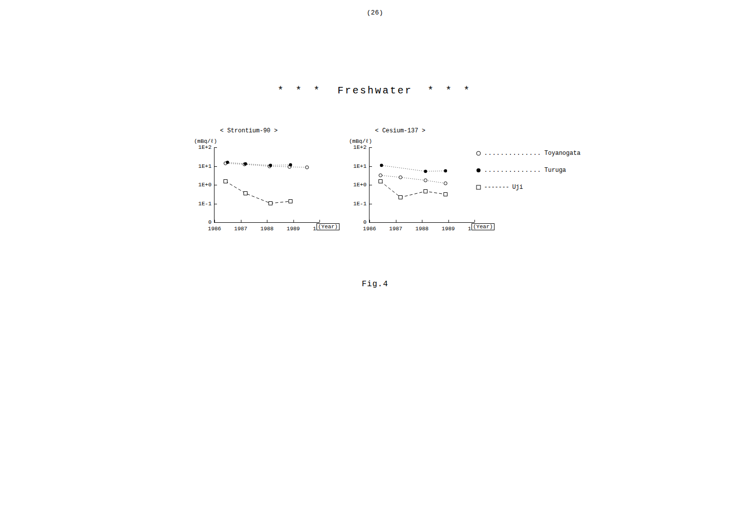(26)
* * * Freshwater * * *
< Strontium-90 >
(mBq/ℓ)
1E+2 1E+1 1E+0 1E-1 0 1986 1987 1988 1989 1990 (Year)
< Cesium-137 >
(mBq/ℓ)
1E+2 1E+1 1E+0 1E-1 0 1986 1987 1988 1989 1990 (Year)
.............. Toyanogata
.............. Turuga
-------Uji
Fig.4